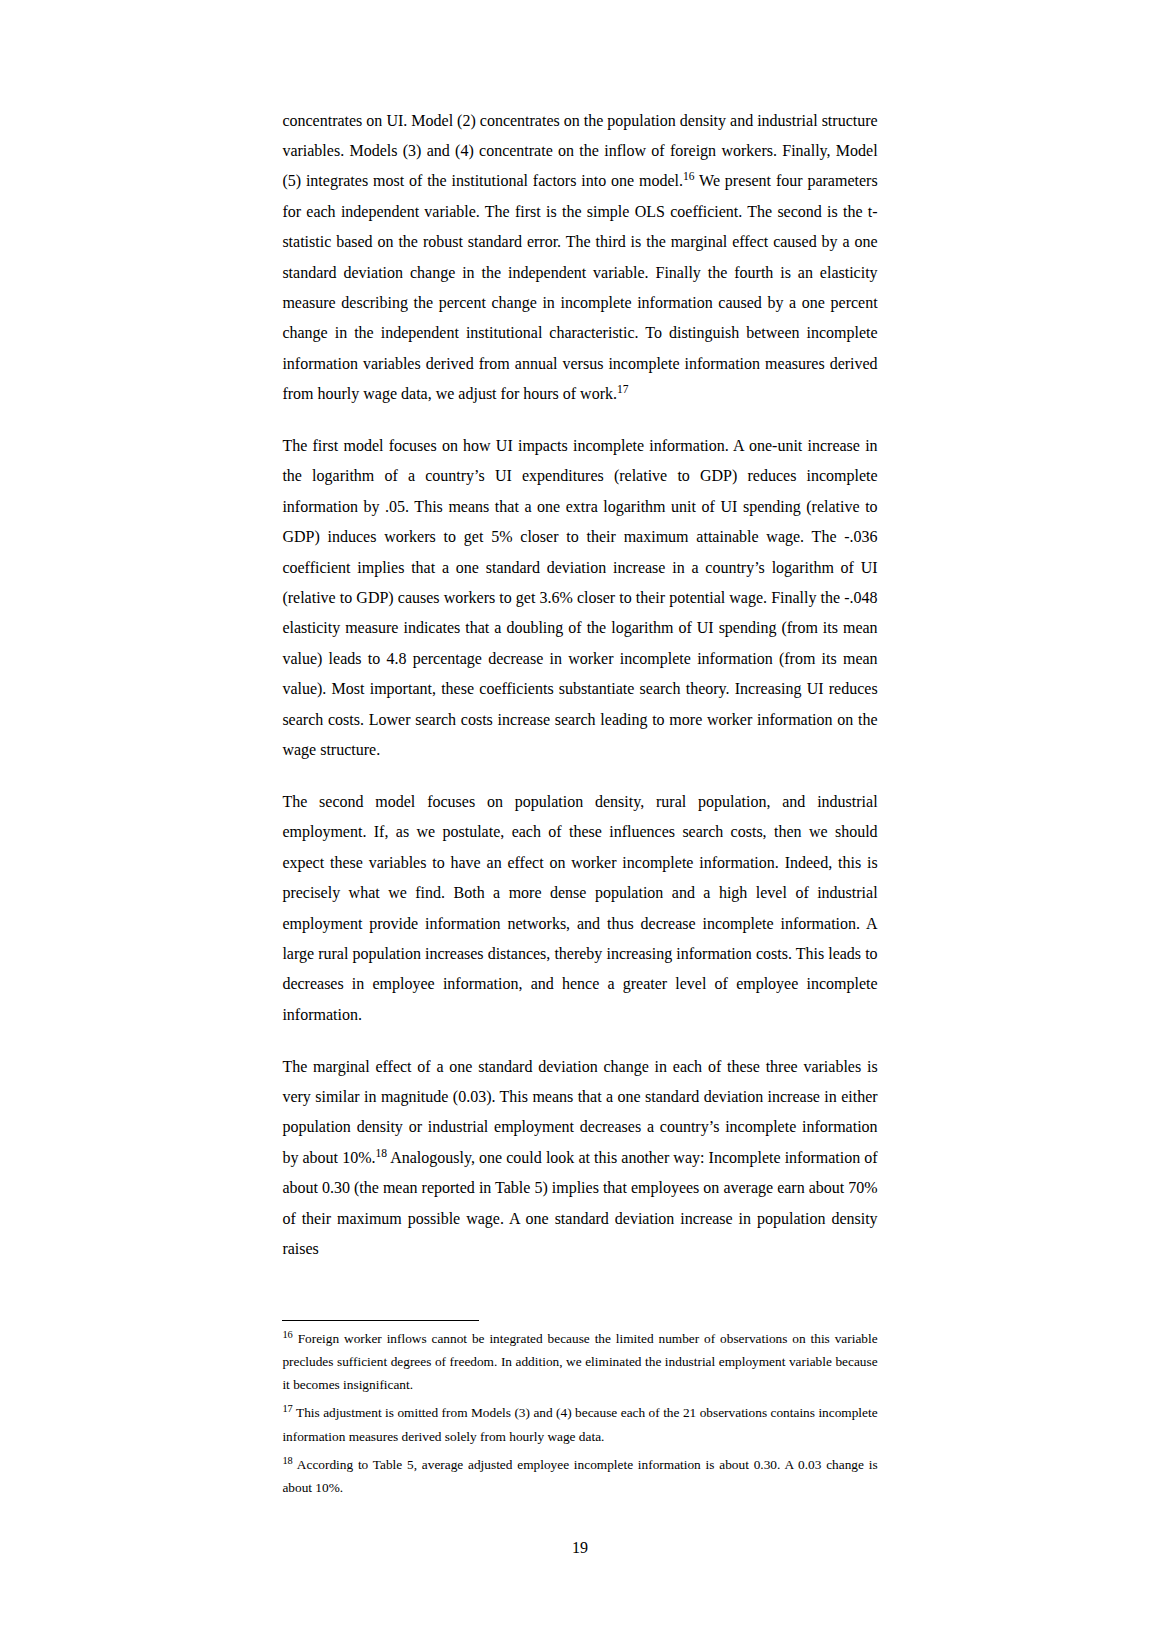concentrates on UI. Model (2) concentrates on the population density and industrial structure variables. Models (3) and (4) concentrate on the inflow of foreign workers. Finally, Model (5) integrates most of the institutional factors into one model.16 We present four parameters for each independent variable. The first is the simple OLS coefficient. The second is the t-statistic based on the robust standard error. The third is the marginal effect caused by a one standard deviation change in the independent variable. Finally the fourth is an elasticity measure describing the percent change in incomplete information caused by a one percent change in the independent institutional characteristic. To distinguish between incomplete information variables derived from annual versus incomplete information measures derived from hourly wage data, we adjust for hours of work.17
The first model focuses on how UI impacts incomplete information. A one-unit increase in the logarithm of a country’s UI expenditures (relative to GDP) reduces incomplete information by .05. This means that a one extra logarithm unit of UI spending (relative to GDP) induces workers to get 5% closer to their maximum attainable wage. The -.036 coefficient implies that a one standard deviation increase in a country’s logarithm of UI (relative to GDP) causes workers to get 3.6% closer to their potential wage. Finally the -.048 elasticity measure indicates that a doubling of the logarithm of UI spending (from its mean value) leads to 4.8 percentage decrease in worker incomplete information (from its mean value). Most important, these coefficients substantiate search theory. Increasing UI reduces search costs. Lower search costs increase search leading to more worker information on the wage structure.
The second model focuses on population density, rural population, and industrial employment. If, as we postulate, each of these influences search costs, then we should expect these variables to have an effect on worker incomplete information. Indeed, this is precisely what we find. Both a more dense population and a high level of industrial employment provide information networks, and thus decrease incomplete information. A large rural population increases distances, thereby increasing information costs. This leads to decreases in employee information, and hence a greater level of employee incomplete information.
The marginal effect of a one standard deviation change in each of these three variables is very similar in magnitude (0.03). This means that a one standard deviation increase in either population density or industrial employment decreases a country’s incomplete information by about 10%.18 Analogously, one could look at this another way: Incomplete information of about 0.30 (the mean reported in Table 5) implies that employees on average earn about 70% of their maximum possible wage. A one standard deviation increase in population density raises
16 Foreign worker inflows cannot be integrated because the limited number of observations on this variable precludes sufficient degrees of freedom. In addition, we eliminated the industrial employment variable because it becomes insignificant.
17 This adjustment is omitted from Models (3) and (4) because each of the 21 observations contains incomplete information measures derived solely from hourly wage data.
18 According to Table 5, average adjusted employee incomplete information is about 0.30. A 0.03 change is about 10%.
19